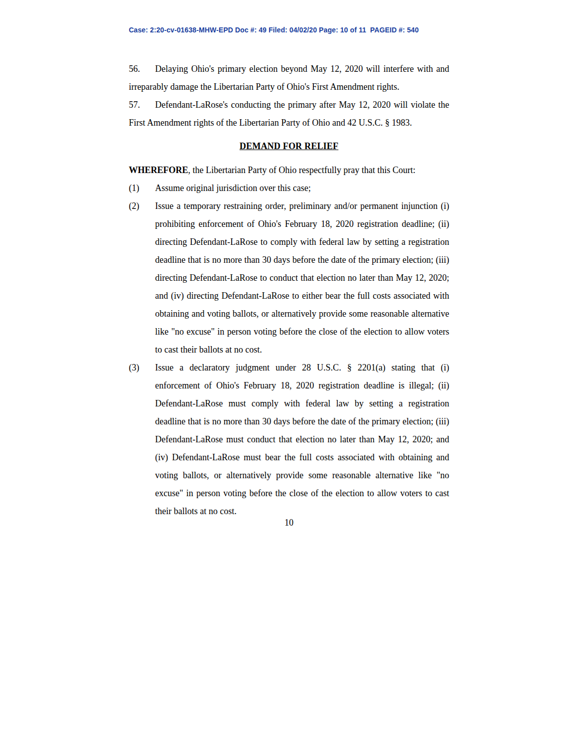Case: 2:20-cv-01638-MHW-EPD Doc #: 49 Filed: 04/02/20 Page: 10 of 11 PAGEID #: 540
56. Delaying Ohio's primary election beyond May 12, 2020 will interfere with and irreparably damage the Libertarian Party of Ohio's First Amendment rights.
57. Defendant-LaRose's conducting the primary after May 12, 2020 will violate the First Amendment rights of the Libertarian Party of Ohio and 42 U.S.C. § 1983.
DEMAND FOR RELIEF
WHEREFORE, the Libertarian Party of Ohio respectfully pray that this Court:
(1) Assume original jurisdiction over this case;
(2) Issue a temporary restraining order, preliminary and/or permanent injunction (i) prohibiting enforcement of Ohio's February 18, 2020 registration deadline; (ii) directing Defendant-LaRose to comply with federal law by setting a registration deadline that is no more than 30 days before the date of the primary election; (iii) directing Defendant-LaRose to conduct that election no later than May 12, 2020; and (iv) directing Defendant-LaRose to either bear the full costs associated with obtaining and voting ballots, or alternatively provide some reasonable alternative like "no excuse" in person voting before the close of the election to allow voters to cast their ballots at no cost.
(3) Issue a declaratory judgment under 28 U.S.C. § 2201(a) stating that (i) enforcement of Ohio's February 18, 2020 registration deadline is illegal; (ii) Defendant-LaRose must comply with federal law by setting a registration deadline that is no more than 30 days before the date of the primary election; (iii) Defendant-LaRose must conduct that election no later than May 12, 2020; and (iv) Defendant-LaRose must bear the full costs associated with obtaining and voting ballots, or alternatively provide some reasonable alternative like "no excuse" in person voting before the close of the election to allow voters to cast their ballots at no cost.
10